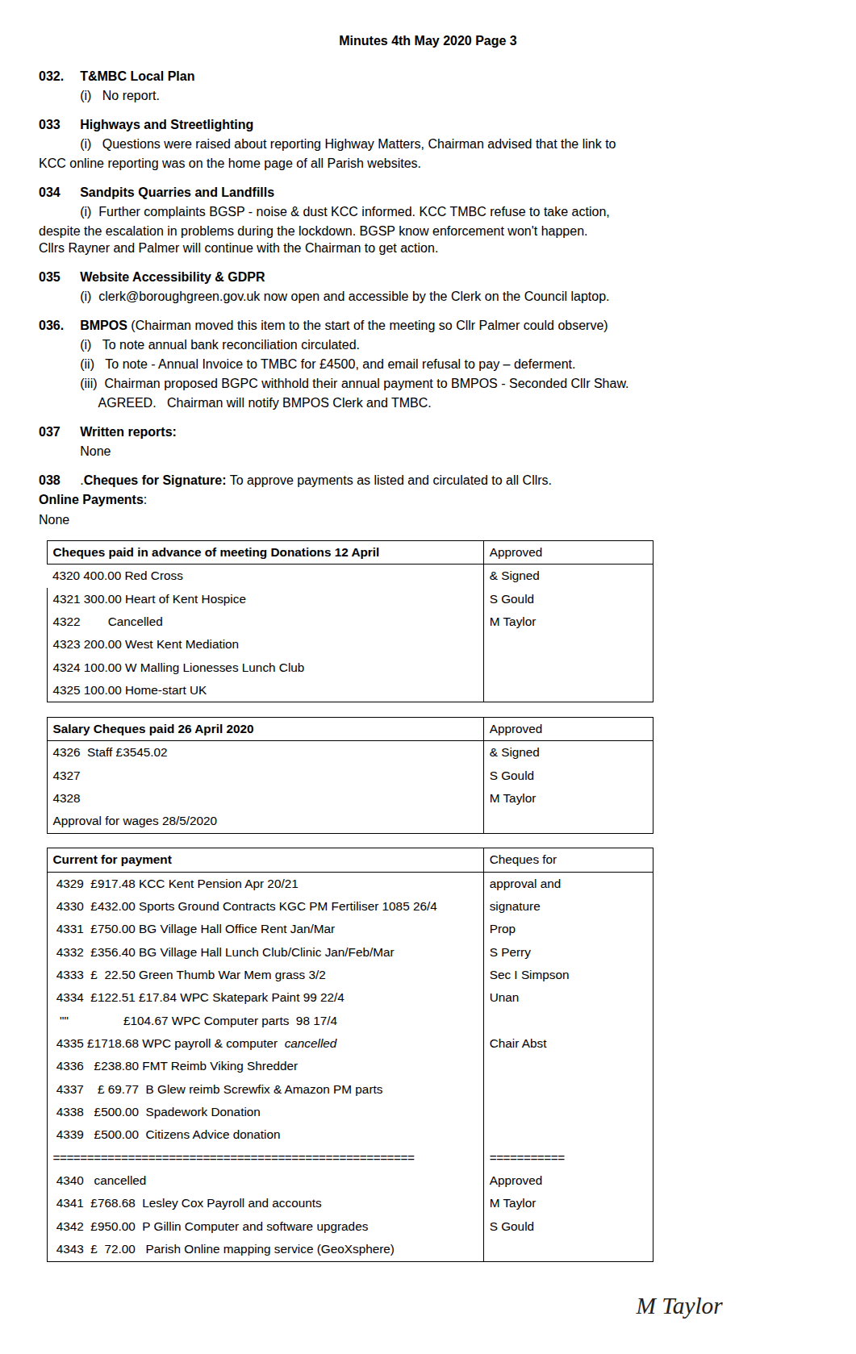Minutes 4th May 2020 Page 3
032. T&MBC Local Plan
(i) No report.
033 Highways and Streetlighting
(i) Questions were raised about reporting Highway Matters, Chairman advised that the link to
KCC online reporting was on the home page of all Parish websites.
034 Sandpits Quarries and Landfills
(i) Further complaints BGSP - noise & dust KCC informed. KCC TMBC refuse to take action,
despite the escalation in problems during the lockdown. BGSP know enforcement won't happen.
Cllrs Rayner and Palmer will continue with the Chairman to get action.
035 Website Accessibility & GDPR
(i) clerk@boroughgreen.gov.uk now open and accessible by the Clerk on the Council laptop.
036. BMPOS (Chairman moved this item to the start of the meeting so Cllr Palmer could observe)
(i) To note annual bank reconciliation circulated.
(ii) To note - Annual Invoice to TMBC for £4500, and email refusal to pay – deferment.
(iii) Chairman proposed BGPC withhold their annual payment to BMPOS - Seconded Cllr Shaw.
AGREED. Chairman will notify BMPOS Clerk and TMBC.
037 Written reports:
None
038.Cheques for Signature: To approve payments as listed and circulated to all Cllrs.
Online Payments:
None
| Cheques paid in advance of meeting Donations 12 April | Approved |
| 4320 400.00 Red Cross | & Signed |
| 4321 300.00 Heart of Kent Hospice | S Gould |
| 4322 Cancelled | M Taylor |
| 4323 200.00 West Kent Mediation | |
| 4324 100.00 W Malling Lionesses Lunch Club | |
| 4325 100.00 Home-start UK | |
| Salary Cheques paid 26 April 2020 | Approved |
| 4326 Staff £3545.02 | & Signed |
| 4327 | S Gould |
| 4328 | M Taylor |
| Approval for wages 28/5/2020 | |
| Current for payment | Cheques for |
| 4329 £917.48 KCC Kent Pension Apr 20/21 | approval and |
| 4330 £432.00 Sports Ground Contracts KGC PM Fertiliser 1085 26/4 | signature |
| 4331 £750.00 BG Village Hall Office Rent Jan/Mar | Prop |
| 4332 £356.40 BG Village Hall Lunch Club/Clinic Jan/Feb/Mar | S Perry |
| 4333 £ 22.50 Green Thumb War Mem grass 3/2 | Sec I Simpson |
| 4334 £122.51 £17.84 WPC Skatepark Paint 99 22/4 | Unan |
| "" £104.67 WPC Computer parts 98 17/4 | |
| 4335 £1718.68 WPC payroll & computer cancelled | Chair Abst |
| 4336 £238.80 FMT Reimb Viking Shredder | |
| 4337 £ 69.77 B Glew reimb Screwfix & Amazon PM parts | |
| 4338 £500.00 Spadework Donation | |
| 4339 £500.00 Citizens Advice donation | |
| ===================================================== | =========== |
| 4340 cancelled | Approved |
| 4341 £768.68 Lesley Cox Payroll and accounts | M Taylor |
| 4342 £950.00 P Gillin Computer and software upgrades | S Gould |
| 4343 £ 72.00 Parish Online mapping service (GeoXsphere) | |
M Taylor